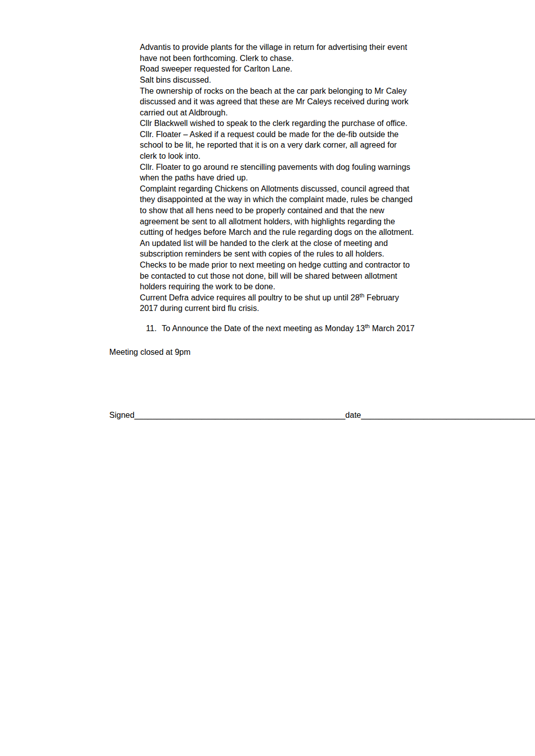Advantis to provide plants for the village in return for advertising their event have not been forthcoming. Clerk to chase.
Road sweeper requested for Carlton Lane.
Salt bins discussed.
The ownership of rocks on the beach at the car park belonging to Mr Caley discussed and it was agreed that these are Mr Caleys received during work carried out at Aldbrough.
Cllr Blackwell wished to speak to the clerk regarding the purchase of office.
Cllr. Floater – Asked if a request could be made for the de-fib outside the school to be lit, he reported that it is on a very dark corner, all agreed for clerk to look into.
Cllr. Floater to go around re stencilling pavements with dog fouling warnings when the paths have dried up.
Complaint regarding Chickens on Allotments discussed, council agreed that they disappointed at the way in which the complaint made, rules be changed to show that all hens need to be properly contained and that the new agreement be sent to all allotment holders, with highlights regarding the cutting of hedges before March and the rule regarding dogs on the allotment.
An updated list will be handed to the clerk at the close of meeting and subscription reminders be sent with copies of the rules to all holders.
Checks to be made prior to next meeting on hedge cutting and contractor to be contacted to cut those not done, bill will be shared between allotment holders requiring the work to be done.
Current Defra advice requires all poultry to be shut up until 28th February 2017 during current bird flu crisis.
To Announce the Date of the next meeting as Monday 13th March 2017
Meeting closed at 9pm
Signed_______________________________________________date_______________________________________